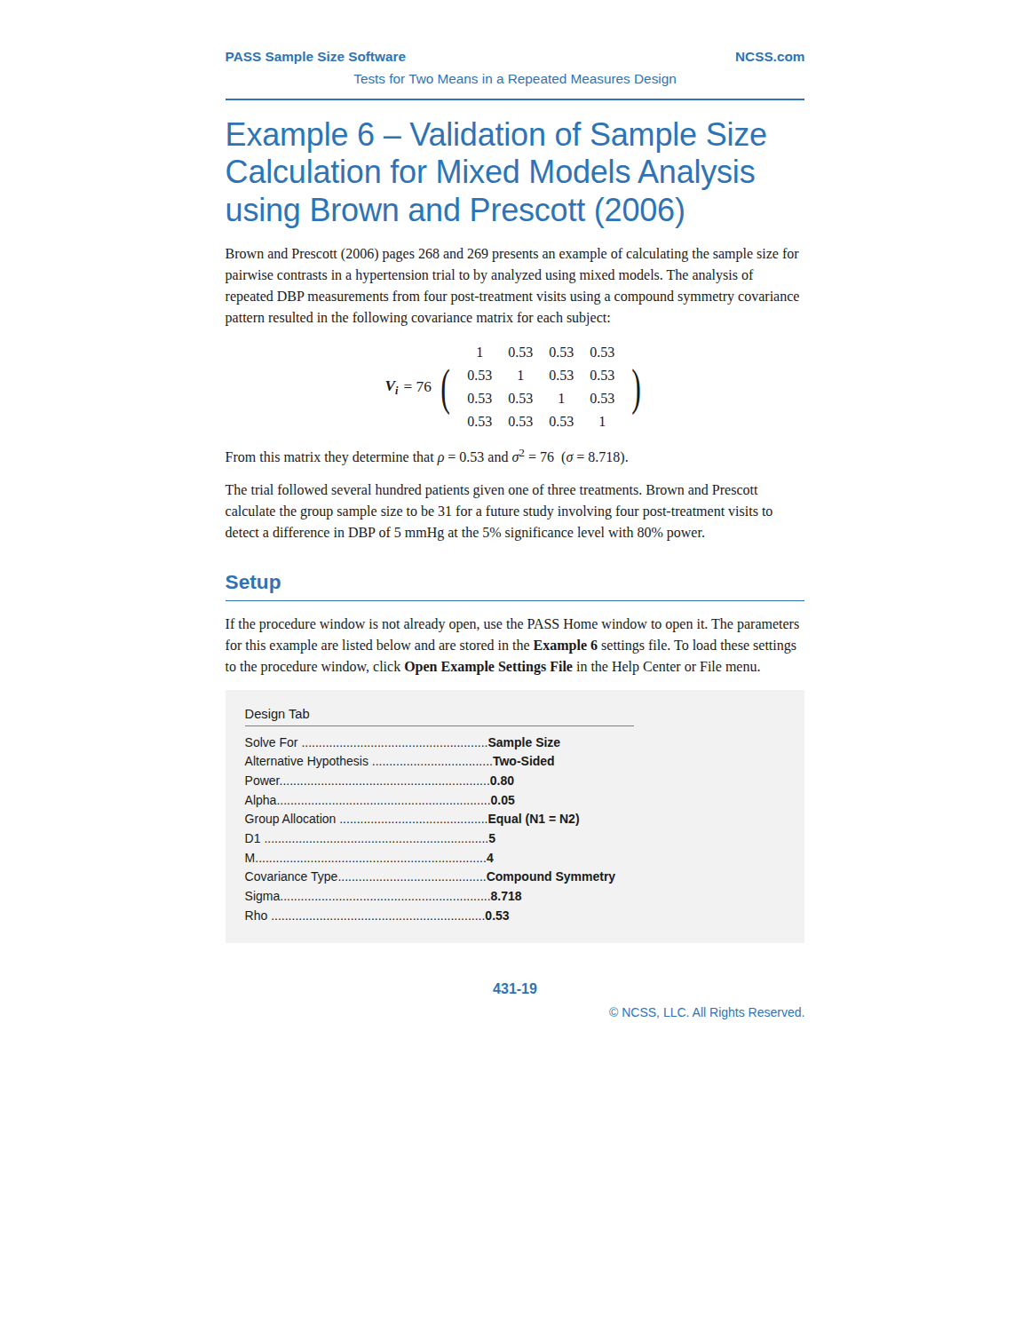PASS Sample Size Software
NCSS.com
Tests for Two Means in a Repeated Measures Design
Example 6 – Validation of Sample Size Calculation for Mixed Models Analysis using Brown and Prescott (2006)
Brown and Prescott (2006) pages 268 and 269 presents an example of calculating the sample size for pairwise contrasts in a hypertension trial to by analyzed using mixed models. The analysis of repeated DBP measurements from four post-treatment visits using a compound symmetry covariance pattern resulted in the following covariance matrix for each subject:
Vi = 76 (
| 1 | 0.53 | 0.53 | 0.53 |
| 0.53 | 1 | 0.53 | 0.53 |
| 0.53 | 0.53 | 1 | 0.53 |
| 0.53 | 0.53 | 0.53 | 1 |
)
From this matrix they determine that ρ = 0.53 and σ2 = 76 (σ = 8.718).
The trial followed several hundred patients given one of three treatments. Brown and Prescott calculate the group sample size to be 31 for a future study involving four post-treatment visits to detect a difference in DBP of 5 mmHg at the 5% significance level with 80% power.
Setup
If the procedure window is not already open, use the PASS Home window to open it. The parameters for this example are listed below and are stored in the Example 6 settings file. To load these settings to the procedure window, click Open Example Settings File in the Help Center or File menu.
Design Tab
Solve For ...................................................... Sample Size
Alternative Hypothesis ................................... Two-Sided
Power............................................................. 0.80
Alpha.............................................................. 0.05
Group Allocation ........................................... Equal (N1 = N2)
D1 ................................................................. 5
M................................................................... 4
Covariance Type........................................... Compound Symmetry
Sigma............................................................. 8.718
Rho .............................................................. 0.53
431-19
© NCSS, LLC. All Rights Reserved.